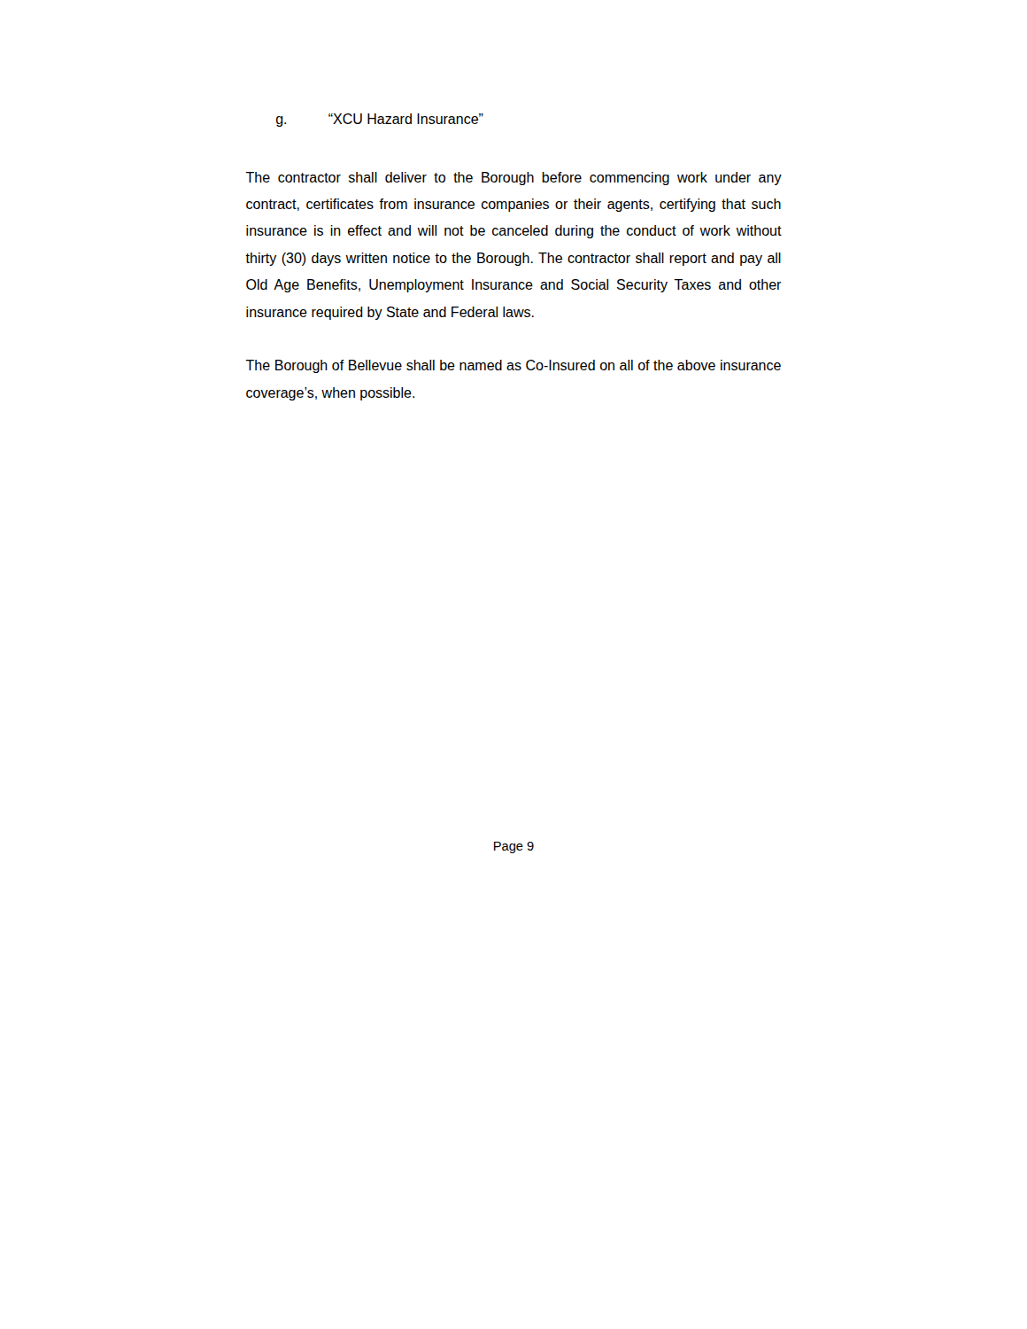g.“XCU Hazard Insurance”
The contractor shall deliver to the Borough before commencing work under any contract, certificates from insurance companies or their agents, certifying that such insurance is in effect and will not be canceled during the conduct of work without thirty (30) days written notice to the Borough. The contractor shall report and pay all Old Age Benefits, Unemployment Insurance and Social Security Taxes and other insurance required by State and Federal laws.
The Borough of Bellevue shall be named as Co-Insured on all of the above insurance coverage’s, when possible.
Page 9